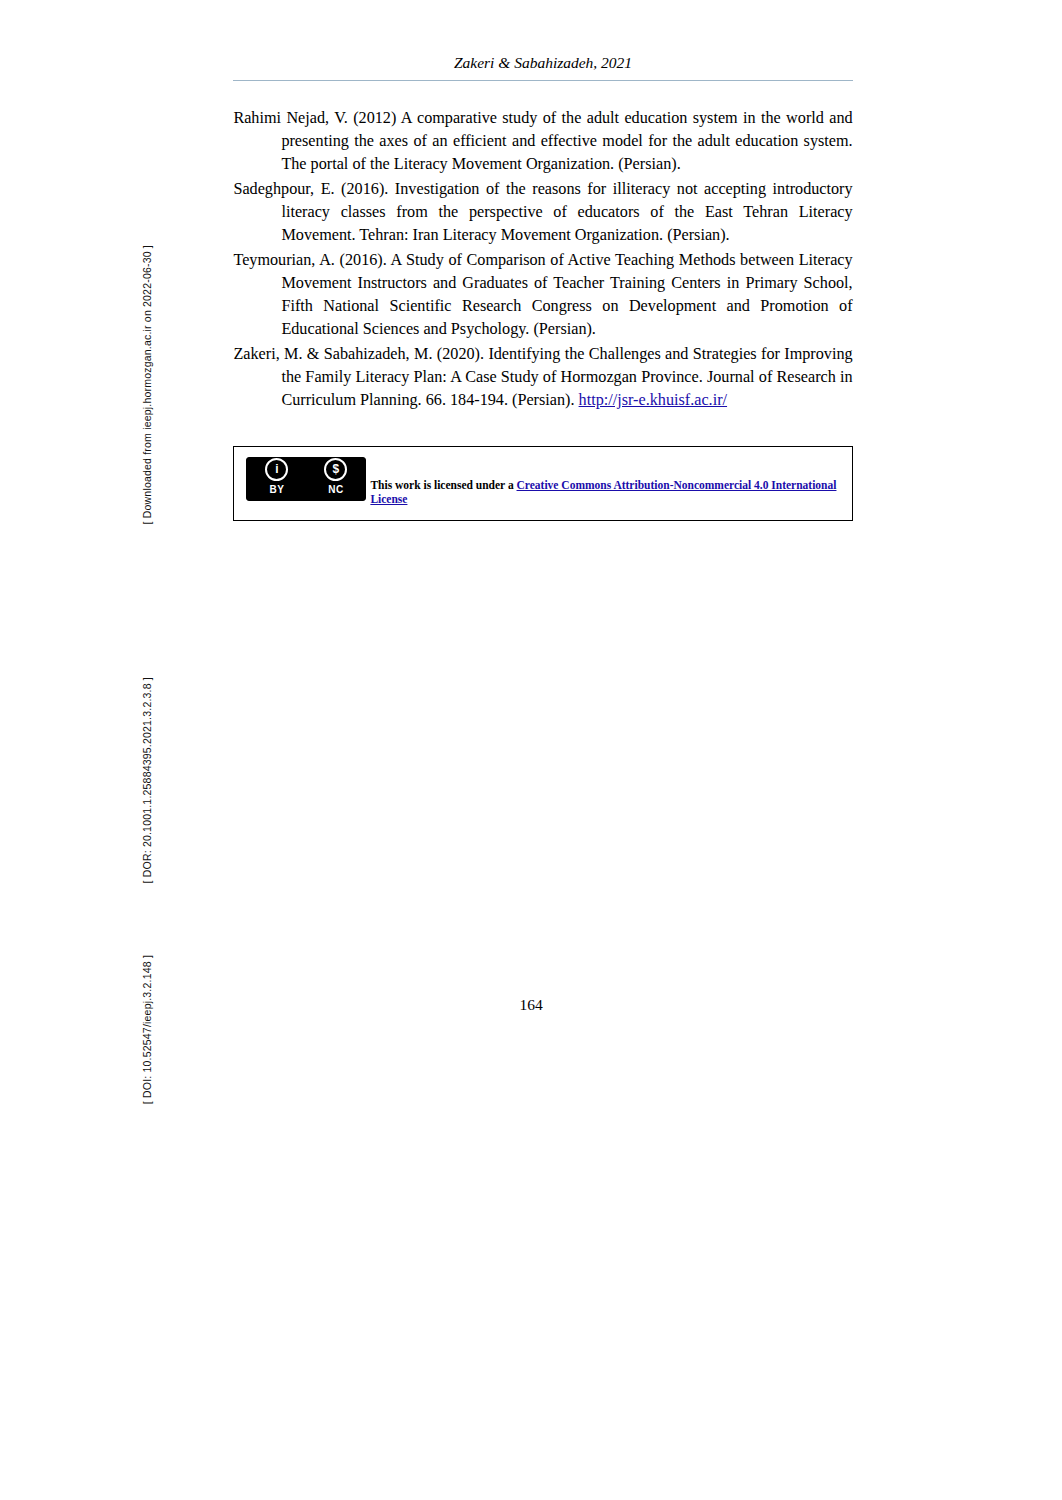Zakeri & Sabahizadeh, 2021
Rahimi Nejad, V. (2012) A comparative study of the adult education system in the world and presenting the axes of an efficient and effective model for the adult education system. The portal of the Literacy Movement Organization. (Persian).
Sadeghpour, E. (2016). Investigation of the reasons for illiteracy not accepting introductory literacy classes from the perspective of educators of the East Tehran Literacy Movement. Tehran: Iran Literacy Movement Organization. (Persian).
Teymourian, A. (2016). A Study of Comparison of Active Teaching Methods between Literacy Movement Instructors and Graduates of Teacher Training Centers in Primary School, Fifth National Scientific Research Congress on Development and Promotion of Educational Sciences and Psychology. (Persian).
Zakeri, M. & Sabahizadeh, M. (2020). Identifying the Challenges and Strategies for Improving the Family Literacy Plan: A Case Study of Hormozgan Province. Journal of Research in Curriculum Planning. 66. 184-194. (Persian). http://jsr-e.khuisf.ac.ir/
i
$
BY
NC
This work is licensed under a Creative Commons Attribution-Noncommercial 4.0 International License
164
[ Downloaded from ieepj.hormozgan.ac.ir on 2022-06-30 ]
[ DOR: 20.1001.1.25884395.2021.3.2.3.8 ]
[ DOI: 10.52547/ieepj.3.2.148 ]